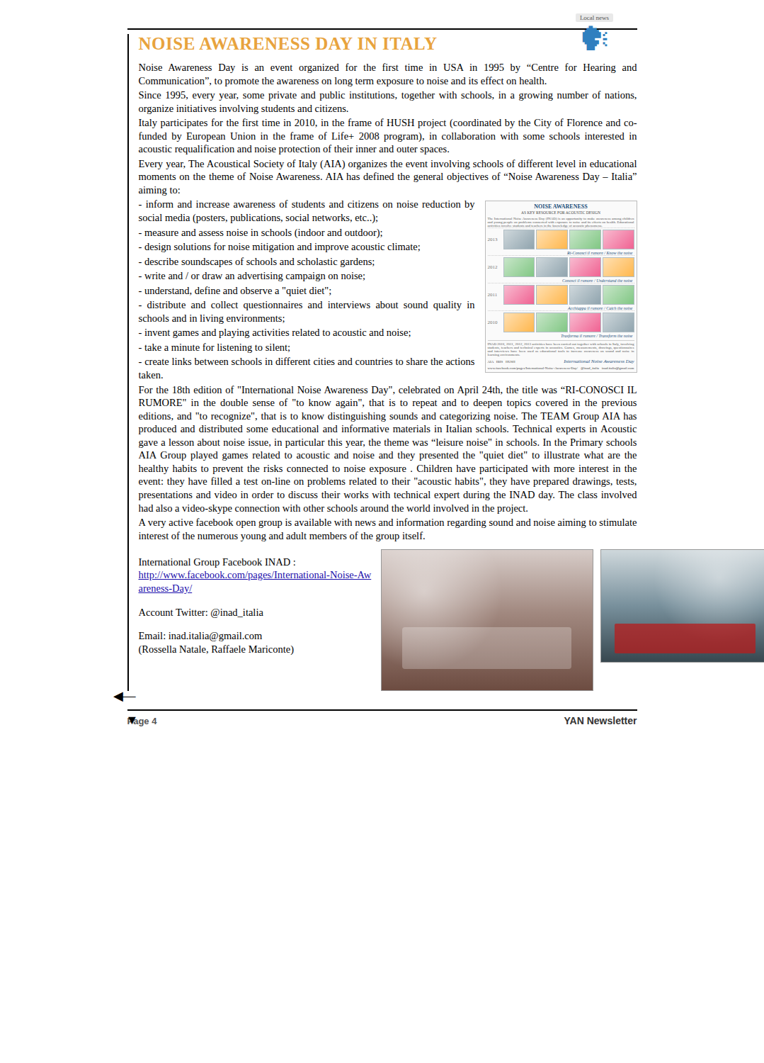Local news
🗣
NOISE AWARENESS DAY IN ITALY
Noise Awareness Day is an event organized for the first time in USA in 1995 by “Centre for Hearing and Communication”, to promote the awareness on long term exposure to noise and its effect on health.
Since 1995, every year, some private and public institutions, together with schools, in a growing number of nations, organize initiatives involving students and citizens.
Italy participates for the first time in 2010, in the frame of HUSH project (coordinated by the City of Florence and co-funded by European Union in the frame of Life+ 2008 program), in collaboration with some schools interested in acoustic requalification and noise protection of their inner and outer spaces.
Every year, The Acoustical Society of Italy (AIA) organizes the event involving schools of different level in educational moments on the theme of Noise Awareness. AIA has defined the general objectives of “Noise Awareness Day – Italia” aiming to:
NOISE AWARENESS
AS KEY RESOURCE FOR ACOUSTIC DESIGN
The International Noise Awareness Day (INAD) is an opportunity to make awareness among children and young people on problems connected with exposure to noise and its effects on health. Educational activities involve students and teachers in the knowledge of acoustic phenomena.
2013
Ri-Conosci il rumore / Know the noise
2012
Conosci il rumore / Understand the noise
2011
Acchiappa il rumore / Catch the noise
2010
Trasforma il rumore / Transform the noise
INAD 2010, 2011, 2012, 2013 activities have been carried out together with schools in Italy, involving students, teachers and technical experts in acoustics. Games, measurements, drawings, questionnaires and interviews have been used as educational tools to increase awareness on sound and noise in learning environments.
AIA IBIS HUSH International Noise Awareness Day
www.facebook.com/pages/International-Noise-Awareness-Day/ @inad_italia inad.italia@gmail.com
inform and increase awareness of students and citizens on noise reduction by social media (posters, publications, social networks, etc..);
measure and assess noise in schools (indoor and outdoor);
design solutions for noise mitigation and improve acoustic climate;
describe soundscapes of schools and scholastic gardens;
write and / or draw an advertising campaign on noise;
understand, define and observe a "quiet diet";
distribute and collect questionnaires and interviews about sound quality in schools and in living environments;
invent games and playing activities related to acoustic and noise;
take a minute for listening to silent;
create links between schools in different cities and countries to share the actions taken.
For the 18th edition of "International Noise Awareness Day", celebrated on April 24th, the title was “RI-CONOSCI IL RUMORE" in the double sense of "to know again", that is to repeat and to deepen topics covered in the previous editions, and "to recognize", that is to know distinguishing sounds and categorizing noise. The TEAM Group AIA has produced and distributed some educational and informative materials in Italian schools. Technical experts in Acoustic gave a lesson about noise issue, in particular this year, the theme was “leisure noise" in schools. In the Primary schools AIA Group played games related to acoustic and noise and they presented the "quiet diet" to illustrate what are the healthy habits to prevent the risks connected to noise exposure . Children have participated with more interest in the event: they have filled a test on-line on problems related to their "acoustic habits", they have prepared drawings, tests, presentations and video in order to discuss their works with technical expert during the INAD day. The class involved had also a video-skype connection with other schools around the world involved in the project.
A very active facebook open group is available with news and information regarding sound and noise aiming to stimulate interest of the numerous young and adult members of the group itself.
International Group Facebook INAD :
http://www.facebook.com/pages/International-Noise-Awareness-Day/
Account Twitter: @inad_italia
Email: inad.italia@gmail.com
(Rossella Natale, Raffaele Mariconte)
Page 4
YAN Newsletter
◀—
▼